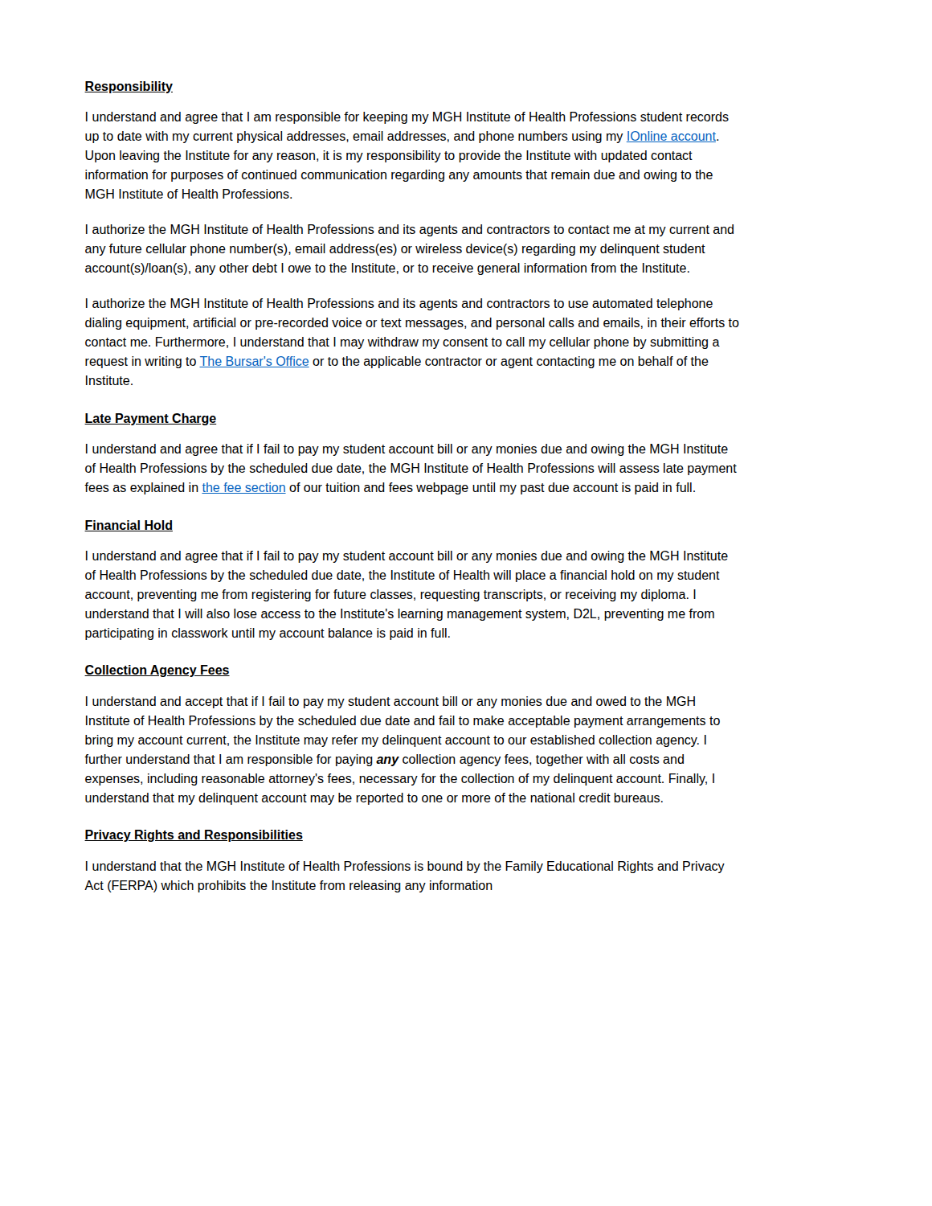Responsibility
I understand and agree that I am responsible for keeping my MGH Institute of Health Professions student records up to date with my current physical addresses, email addresses, and phone numbers using my IOnline account. Upon leaving the Institute for any reason, it is my responsibility to provide the Institute with updated contact information for purposes of continued communication regarding any amounts that remain due and owing to the MGH Institute of Health Professions.
I authorize the MGH Institute of Health Professions and its agents and contractors to contact me at my current and any future cellular phone number(s), email address(es) or wireless device(s) regarding my delinquent student account(s)/loan(s), any other debt I owe to the Institute, or to receive general information from the Institute.
I authorize the MGH Institute of Health Professions and its agents and contractors to use automated telephone dialing equipment, artificial or pre-recorded voice or text messages, and personal calls and emails, in their efforts to contact me. Furthermore, I understand that I may withdraw my consent to call my cellular phone by submitting a request in writing to The Bursar's Office or to the applicable contractor or agent contacting me on behalf of the Institute.
Late Payment Charge
I understand and agree that if I fail to pay my student account bill or any monies due and owing the MGH Institute of Health Professions by the scheduled due date, the MGH Institute of Health Professions will assess late payment fees as explained in the fee section of our tuition and fees webpage until my past due account is paid in full.
Financial Hold
I understand and agree that if I fail to pay my student account bill or any monies due and owing the MGH Institute of Health Professions by the scheduled due date, the Institute of Health will place a financial hold on my student account, preventing me from registering for future classes, requesting transcripts, or receiving my diploma. I understand that I will also lose access to the Institute's learning management system, D2L, preventing me from participating in classwork until my account balance is paid in full.
Collection Agency Fees
I understand and accept that if I fail to pay my student account bill or any monies due and owed to the MGH Institute of Health Professions by the scheduled due date and fail to make acceptable payment arrangements to bring my account current, the Institute may refer my delinquent account to our established collection agency. I further understand that I am responsible for paying any collection agency fees, together with all costs and expenses, including reasonable attorney's fees, necessary for the collection of my delinquent account. Finally, I understand that my delinquent account may be reported to one or more of the national credit bureaus.
Privacy Rights and Responsibilities
I understand that the MGH Institute of Health Professions is bound by the Family Educational Rights and Privacy Act (FERPA) which prohibits the Institute from releasing any information